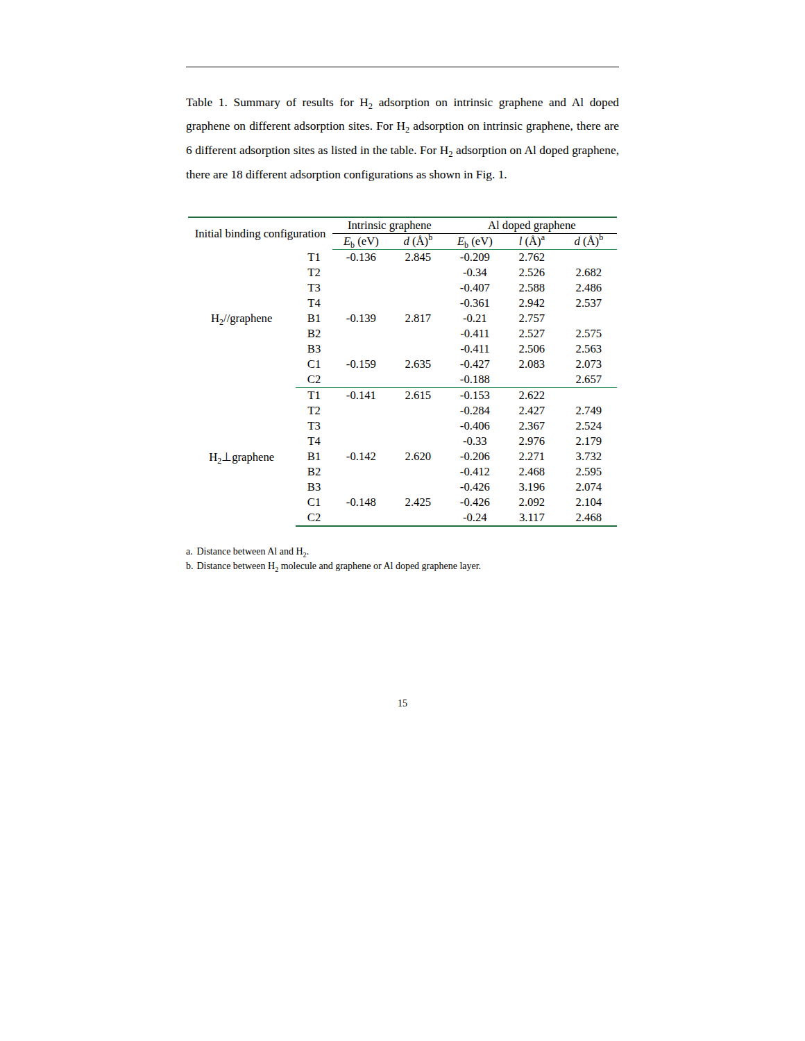Table 1. Summary of results for H2 adsorption on intrinsic graphene and Al doped graphene on different adsorption sites. For H2 adsorption on intrinsic graphene, there are 6 different adsorption sites as listed in the table. For H2 adsorption on Al doped graphene, there are 18 different adsorption configurations as shown in Fig. 1.
| Initial binding configuration | Intrinsic graphene | Al doped graphene |
| E b (eV) | d (Å) b | E b (eV) | l (Å) a | d (Å) b |
| H 2 //graphene | T1 | -0.136 | 2.845 | -0.209 | 2.762 | |
| T2 | | | -0.34 | 2.526 | 2.682 |
| T3 | | | -0.407 | 2.588 | 2.486 |
| T4 | | | -0.361 | 2.942 | 2.537 |
| B1 | -0.139 | 2.817 | -0.21 | 2.757 | |
| B2 | | | -0.411 | 2.527 | 2.575 |
| B3 | | | -0.411 | 2.506 | 2.563 |
| C1 | -0.159 | 2.635 | -0.427 | 2.083 | 2.073 |
| C2 | | | -0.188 | | 2.657 |
| H 2 ⊥graphene | T1 | -0.141 | 2.615 | -0.153 | 2.622 | |
| T2 | | | -0.284 | 2.427 | 2.749 |
| T3 | | | -0.406 | 2.367 | 2.524 |
| T4 | | | -0.33 | 2.976 | 2.179 |
| B1 | -0.142 | 2.620 | -0.206 | 2.271 | 3.732 |
| B2 | | | -0.412 | 2.468 | 2.595 |
| B3 | | | -0.426 | 3.196 | 2.074 |
| C1 | -0.148 | 2.425 | -0.426 | 2.092 | 2.104 |
| C2 | | | -0.24 | 3.117 | 2.468 |
a. Distance between Al and H2.
b. Distance between H2 molecule and graphene or Al doped graphene layer.
15